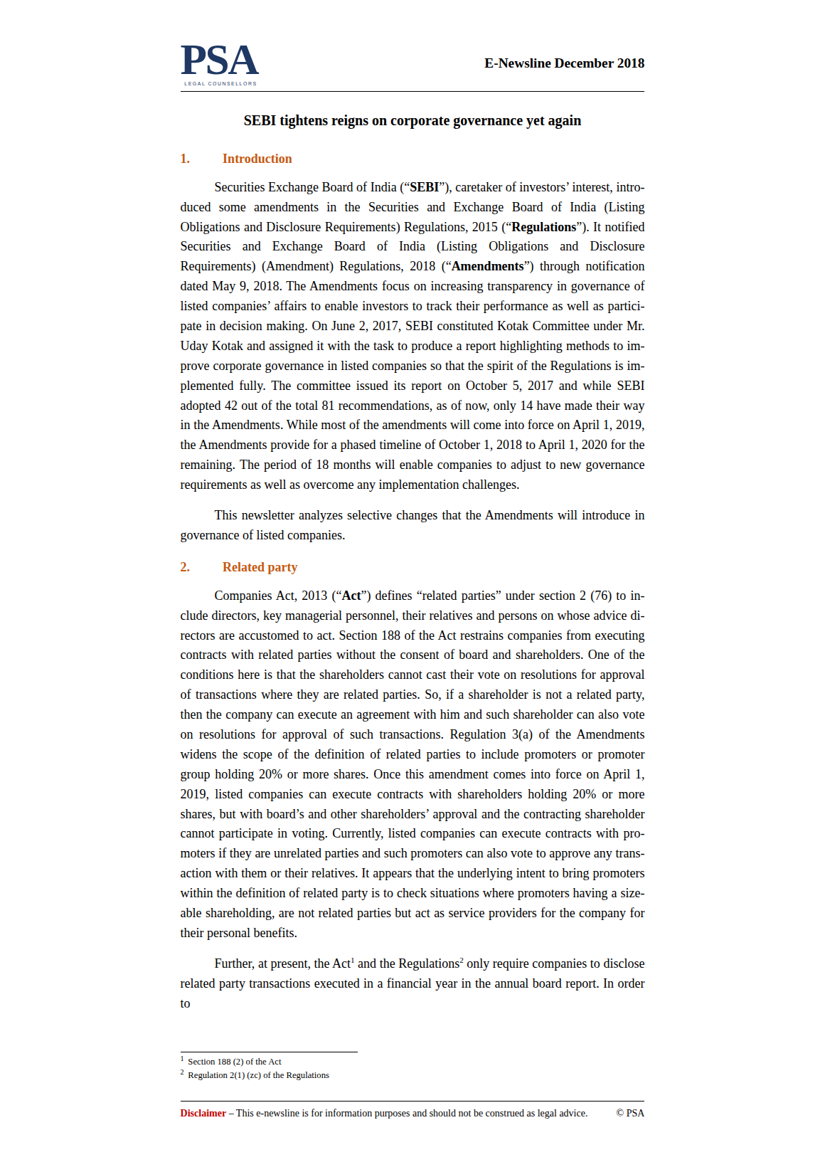PSA
Legal Counsellors
E-Newsline December 2018
SEBI tightens reigns on corporate governance yet again
1. Introduction
Securities Exchange Board of India (“SEBI”), caretaker of investors’ interest, introduced some amendments in the Securities and Exchange Board of India (Listing Obligations and Disclosure Requirements) Regulations, 2015 (“Regulations”). It notified Securities and Exchange Board of India (Listing Obligations and Disclosure Requirements) (Amendment) Regulations, 2018 (“Amendments”) through notification dated May 9, 2018. The Amendments focus on increasing transparency in governance of listed companies’ affairs to enable investors to track their performance as well as participate in decision making. On June 2, 2017, SEBI constituted Kotak Committee under Mr. Uday Kotak and assigned it with the task to produce a report highlighting methods to improve corporate governance in listed companies so that the spirit of the Regulations is implemented fully. The committee issued its report on October 5, 2017 and while SEBI adopted 42 out of the total 81 recommendations, as of now, only 14 have made their way in the Amendments. While most of the amendments will come into force on April 1, 2019, the Amendments provide for a phased timeline of October 1, 2018 to April 1, 2020 for the remaining. The period of 18 months will enable companies to adjust to new governance requirements as well as overcome any implementation challenges.
This newsletter analyzes selective changes that the Amendments will introduce in governance of listed companies.
2. Related party
Companies Act, 2013 (“Act”) defines “related parties” under section 2 (76) to include directors, key managerial personnel, their relatives and persons on whose advice directors are accustomed to act. Section 188 of the Act restrains companies from executing contracts with related parties without the consent of board and shareholders. One of the conditions here is that the shareholders cannot cast their vote on resolutions for approval of transactions where they are related parties. So, if a shareholder is not a related party, then the company can execute an agreement with him and such shareholder can also vote on resolutions for approval of such transactions. Regulation 3(a) of the Amendments widens the scope of the definition of related parties to include promoters or promoter group holding 20% or more shares. Once this amendment comes into force on April 1, 2019, listed companies can execute contracts with shareholders holding 20% or more shares, but with board’s and other shareholders’ approval and the contracting shareholder cannot participate in voting. Currently, listed companies can execute contracts with promoters if they are unrelated parties and such promoters can also vote to approve any transaction with them or their relatives. It appears that the underlying intent to bring promoters within the definition of related party is to check situations where promoters having a sizeable shareholding, are not related parties but act as service providers for the company for their personal benefits.
Further, at present, the Act1 and the Regulations2 only require companies to disclose related party transactions executed in a financial year in the annual board report. In order to
1 Section 188 (2) of the Act
2 Regulation 2(1) (zc) of the Regulations
Disclaimer – This e-newsline is for information purposes and should not be construed as legal advice.
© PSA